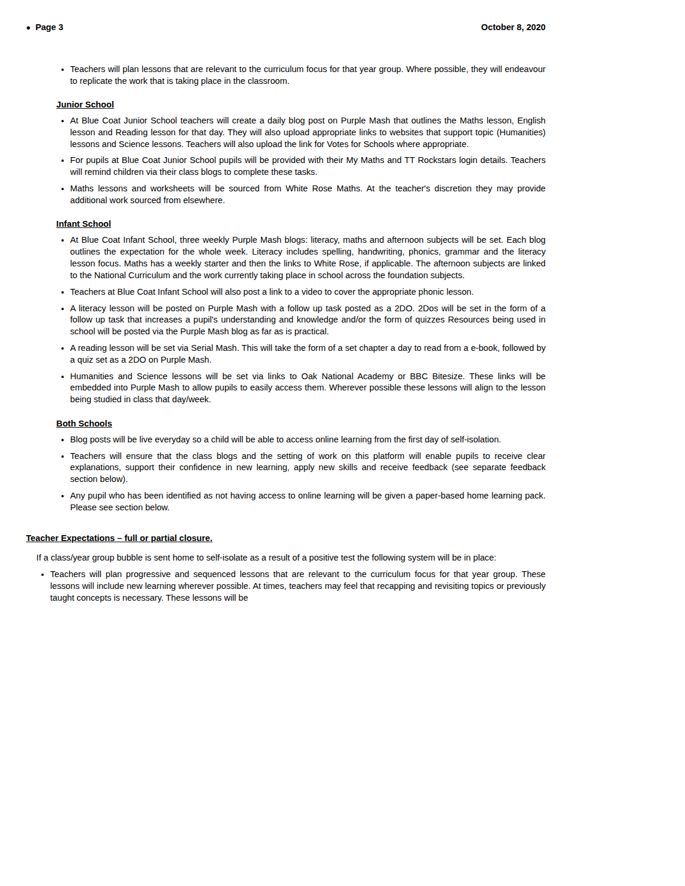Page 3 October 8, 2020
Teachers will plan lessons that are relevant to the curriculum focus for that year group. Where possible, they will endeavour to replicate the work that is taking place in the classroom.
Junior School
At Blue Coat Junior School teachers will create a daily blog post on Purple Mash that outlines the Maths lesson, English lesson and Reading lesson for that day. They will also upload appropriate links to websites that support topic (Humanities) lessons and Science lessons. Teachers will also upload the link for Votes for Schools where appropriate.
For pupils at Blue Coat Junior School pupils will be provided with their My Maths and TT Rockstars login details. Teachers will remind children via their class blogs to complete these tasks.
Maths lessons and worksheets will be sourced from White Rose Maths. At the teacher's discretion they may provide additional work sourced from elsewhere.
Infant School
At Blue Coat Infant School, three weekly Purple Mash blogs: literacy, maths and afternoon subjects will be set. Each blog outlines the expectation for the whole week. Literacy includes spelling, handwriting, phonics, grammar and the literacy lesson focus. Maths has a weekly starter and then the links to White Rose, if applicable. The afternoon subjects are linked to the National Curriculum and the work currently taking place in school across the foundation subjects.
Teachers at Blue Coat Infant School will also post a link to a video to cover the appropriate phonic lesson.
A literacy lesson will be posted on Purple Mash with a follow up task posted as a 2DO. 2Dos will be set in the form of a follow up task that increases a pupil's understanding and knowledge and/or the form of quizzes Resources being used in school will be posted via the Purple Mash blog as far as is practical.
A reading lesson will be set via Serial Mash. This will take the form of a set chapter a day to read from a e-book, followed by a quiz set as a 2DO on Purple Mash.
Humanities and Science lessons will be set via links to Oak National Academy or BBC Bitesize. These links will be embedded into Purple Mash to allow pupils to easily access them. Wherever possible these lessons will align to the lesson being studied in class that day/week.
Both Schools
Blog posts will be live everyday so a child will be able to access online learning from the first day of self-isolation.
Teachers will ensure that the class blogs and the setting of work on this platform will enable pupils to receive clear explanations, support their confidence in new learning, apply new skills and receive feedback (see separate feedback section below).
Any pupil who has been identified as not having access to online learning will be given a paper-based home learning pack. Please see section below.
Teacher Expectations – full or partial closure.
If a class/year group bubble is sent home to self-isolate as a result of a positive test the following system will be in place:
Teachers will plan progressive and sequenced lessons that are relevant to the curriculum focus for that year group. These lessons will include new learning wherever possible. At times, teachers may feel that recapping and revisiting topics or previously taught concepts is necessary. These lessons will be